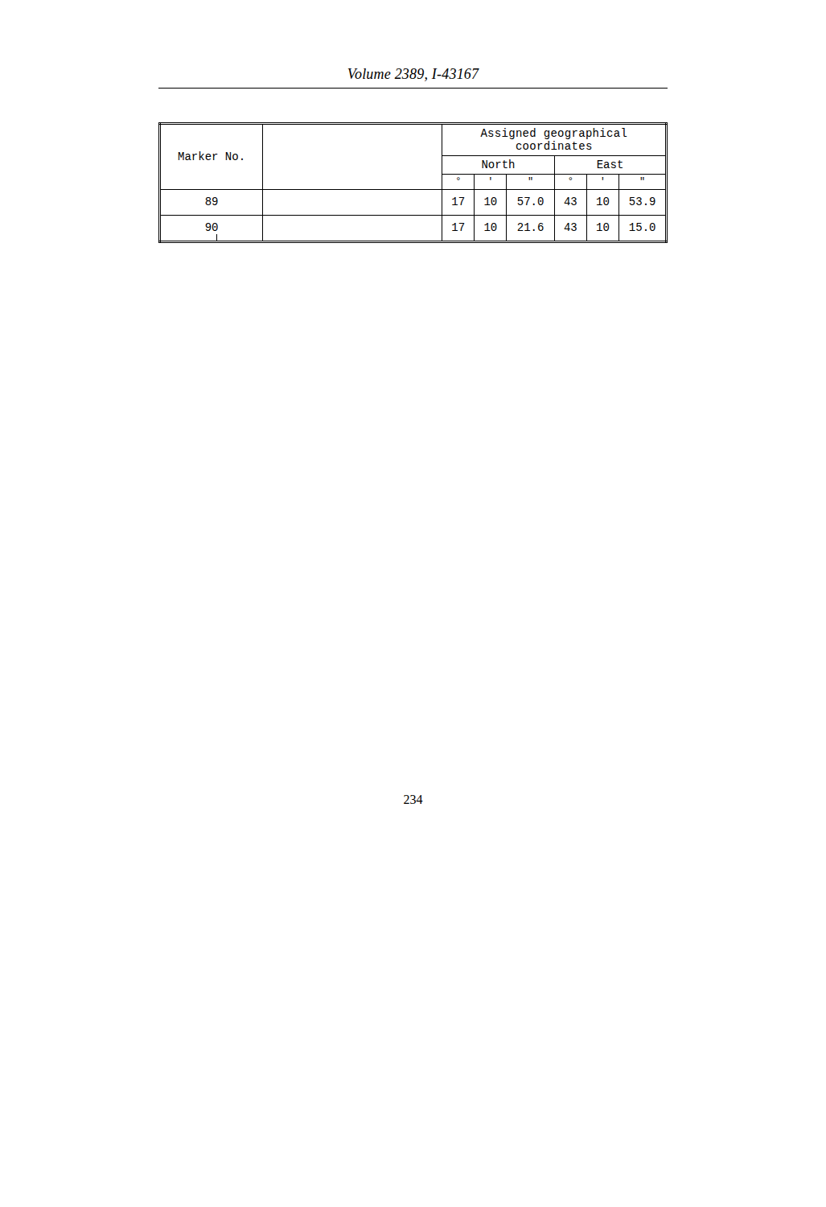Volume 2389, I-43167
| Marker No. | | Assigned geographical coordinates |
| --- | --- | --- |
| North | East |
| 89 | | 17 | 10 | 57.0 | 43 | 10 | 53.9 |
| 90 | | 17 | 10 | 21.6 | 43 | 10 | 15.0 |
234